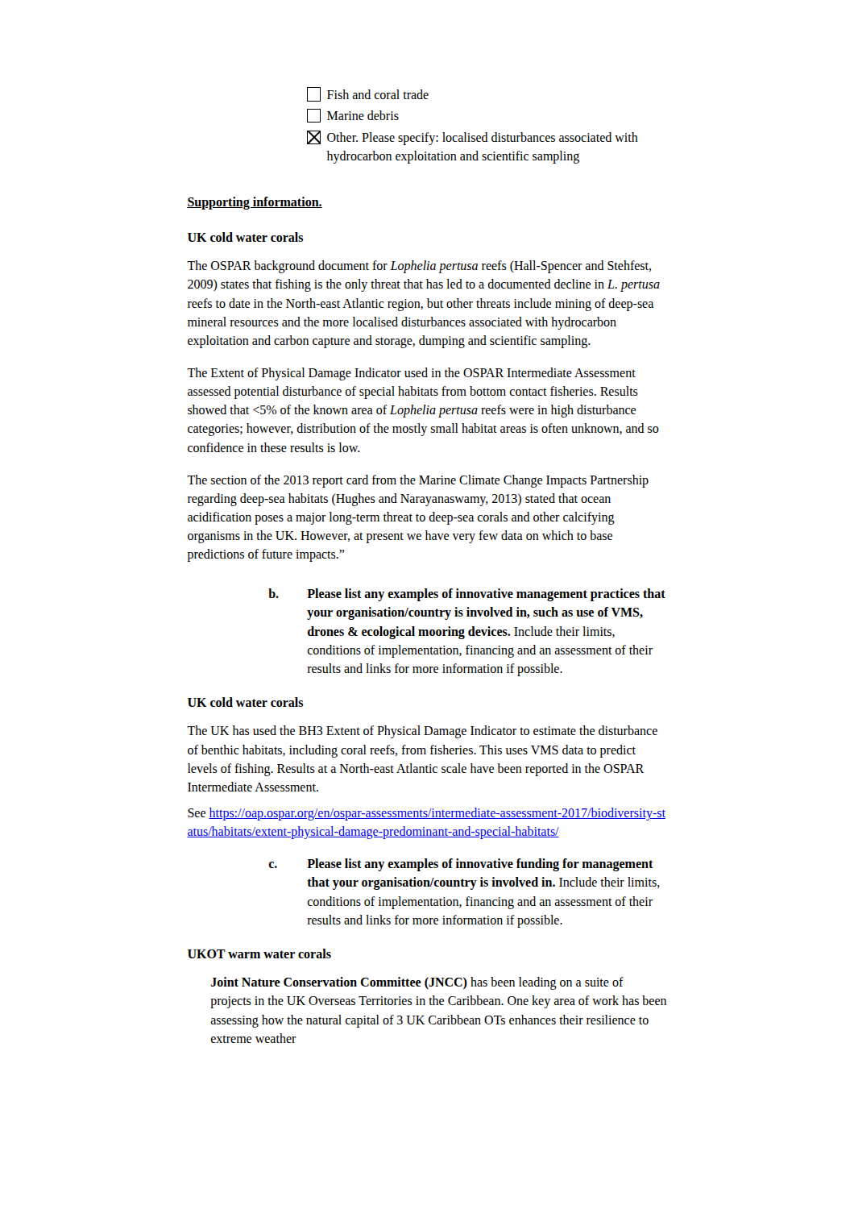Fish and coral trade
Marine debris
Other. Please specify: localised disturbances associated with hydrocarbon exploitation and scientific sampling
Supporting information.
UK cold water corals
The OSPAR background document for Lophelia pertusa reefs (Hall-Spencer and Stehfest, 2009) states that fishing is the only threat that has led to a documented decline in L. pertusa reefs to date in the North-east Atlantic region, but other threats include mining of deep-sea mineral resources and the more localised disturbances associated with hydrocarbon exploitation and carbon capture and storage, dumping and scientific sampling.
The Extent of Physical Damage Indicator used in the OSPAR Intermediate Assessment assessed potential disturbance of special habitats from bottom contact fisheries. Results showed that <5% of the known area of Lophelia pertusa reefs were in high disturbance categories; however, distribution of the mostly small habitat areas is often unknown, and so confidence in these results is low.
The section of the 2013 report card from the Marine Climate Change Impacts Partnership regarding deep-sea habitats (Hughes and Narayanaswamy, 2013) stated that ocean acidification poses a major long-term threat to deep-sea corals and other calcifying organisms in the UK. However, at present we have very few data on which to base predictions of future impacts.”
b. Please list any examples of innovative management practices that your organisation/country is involved in, such as use of VMS, drones & ecological mooring devices. Include their limits, conditions of implementation, financing and an assessment of their results and links for more information if possible.
UK cold water corals
The UK has used the BH3 Extent of Physical Damage Indicator to estimate the disturbance of benthic habitats, including coral reefs, from fisheries. This uses VMS data to predict levels of fishing. Results at a North-east Atlantic scale have been reported in the OSPAR Intermediate Assessment.
See https://oap.ospar.org/en/ospar-assessments/intermediate-assessment-2017/biodiversity-status/habitats/extent-physical-damage-predominant-and-special-habitats/
c. Please list any examples of innovative funding for management that your organisation/country is involved in. Include their limits, conditions of implementation, financing and an assessment of their results and links for more information if possible.
UKOT warm water corals
Joint Nature Conservation Committee (JNCC) has been leading on a suite of projects in the UK Overseas Territories in the Caribbean. One key area of work has been assessing how the natural capital of 3 UK Caribbean OTs enhances their resilience to extreme weather